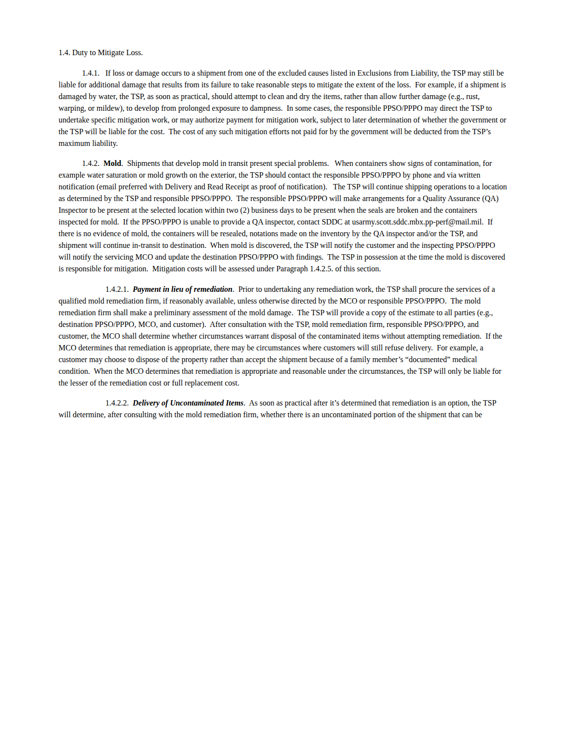1.4. Duty to Mitigate Loss.
1.4.1. If loss or damage occurs to a shipment from one of the excluded causes listed in Exclusions from Liability, the TSP may still be liable for additional damage that results from its failure to take reasonable steps to mitigate the extent of the loss. For example, if a shipment is damaged by water, the TSP, as soon as practical, should attempt to clean and dry the items, rather than allow further damage (e.g., rust, warping, or mildew), to develop from prolonged exposure to dampness. In some cases, the responsible PPSO/PPPO may direct the TSP to undertake specific mitigation work, or may authorize payment for mitigation work, subject to later determination of whether the government or the TSP will be liable for the cost. The cost of any such mitigation efforts not paid for by the government will be deducted from the TSP’s maximum liability.
1.4.2. Mold. Shipments that develop mold in transit present special problems. When containers show signs of contamination, for example water saturation or mold growth on the exterior, the TSP should contact the responsible PPSO/PPPO by phone and via written notification (email preferred with Delivery and Read Receipt as proof of notification). The TSP will continue shipping operations to a location as determined by the TSP and responsible PPSO/PPPO. The responsible PPSO/PPPO will make arrangements for a Quality Assurance (QA) Inspector to be present at the selected location within two (2) business days to be present when the seals are broken and the containers inspected for mold. If the PPSO/PPPO is unable to provide a QA inspector, contact SDDC at usarmy.scott.sddc.mbx.pp-perf@mail.mil. If there is no evidence of mold, the containers will be resealed, notations made on the inventory by the QA inspector and/or the TSP, and shipment will continue in-transit to destination. When mold is discovered, the TSP will notify the customer and the inspecting PPSO/PPPO will notify the servicing MCO and update the destination PPSO/PPPO with findings. The TSP in possession at the time the mold is discovered is responsible for mitigation. Mitigation costs will be assessed under Paragraph 1.4.2.5. of this section.
1.4.2.1. Payment in lieu of remediation. Prior to undertaking any remediation work, the TSP shall procure the services of a qualified mold remediation firm, if reasonably available, unless otherwise directed by the MCO or responsible PPSO/PPPO. The mold remediation firm shall make a preliminary assessment of the mold damage. The TSP will provide a copy of the estimate to all parties (e.g., destination PPSO/PPPO, MCO, and customer). After consultation with the TSP, mold remediation firm, responsible PPSO/PPPO, and customer, the MCO shall determine whether circumstances warrant disposal of the contaminated items without attempting remediation. If the MCO determines that remediation is appropriate, there may be circumstances where customers will still refuse delivery. For example, a customer may choose to dispose of the property rather than accept the shipment because of a family member’s “documented” medical condition. When the MCO determines that remediation is appropriate and reasonable under the circumstances, the TSP will only be liable for the lesser of the remediation cost or full replacement cost.
1.4.2.2. Delivery of Uncontaminated Items. As soon as practical after it’s determined that remediation is an option, the TSP will determine, after consulting with the mold remediation firm, whether there is an uncontaminated portion of the shipment that can be